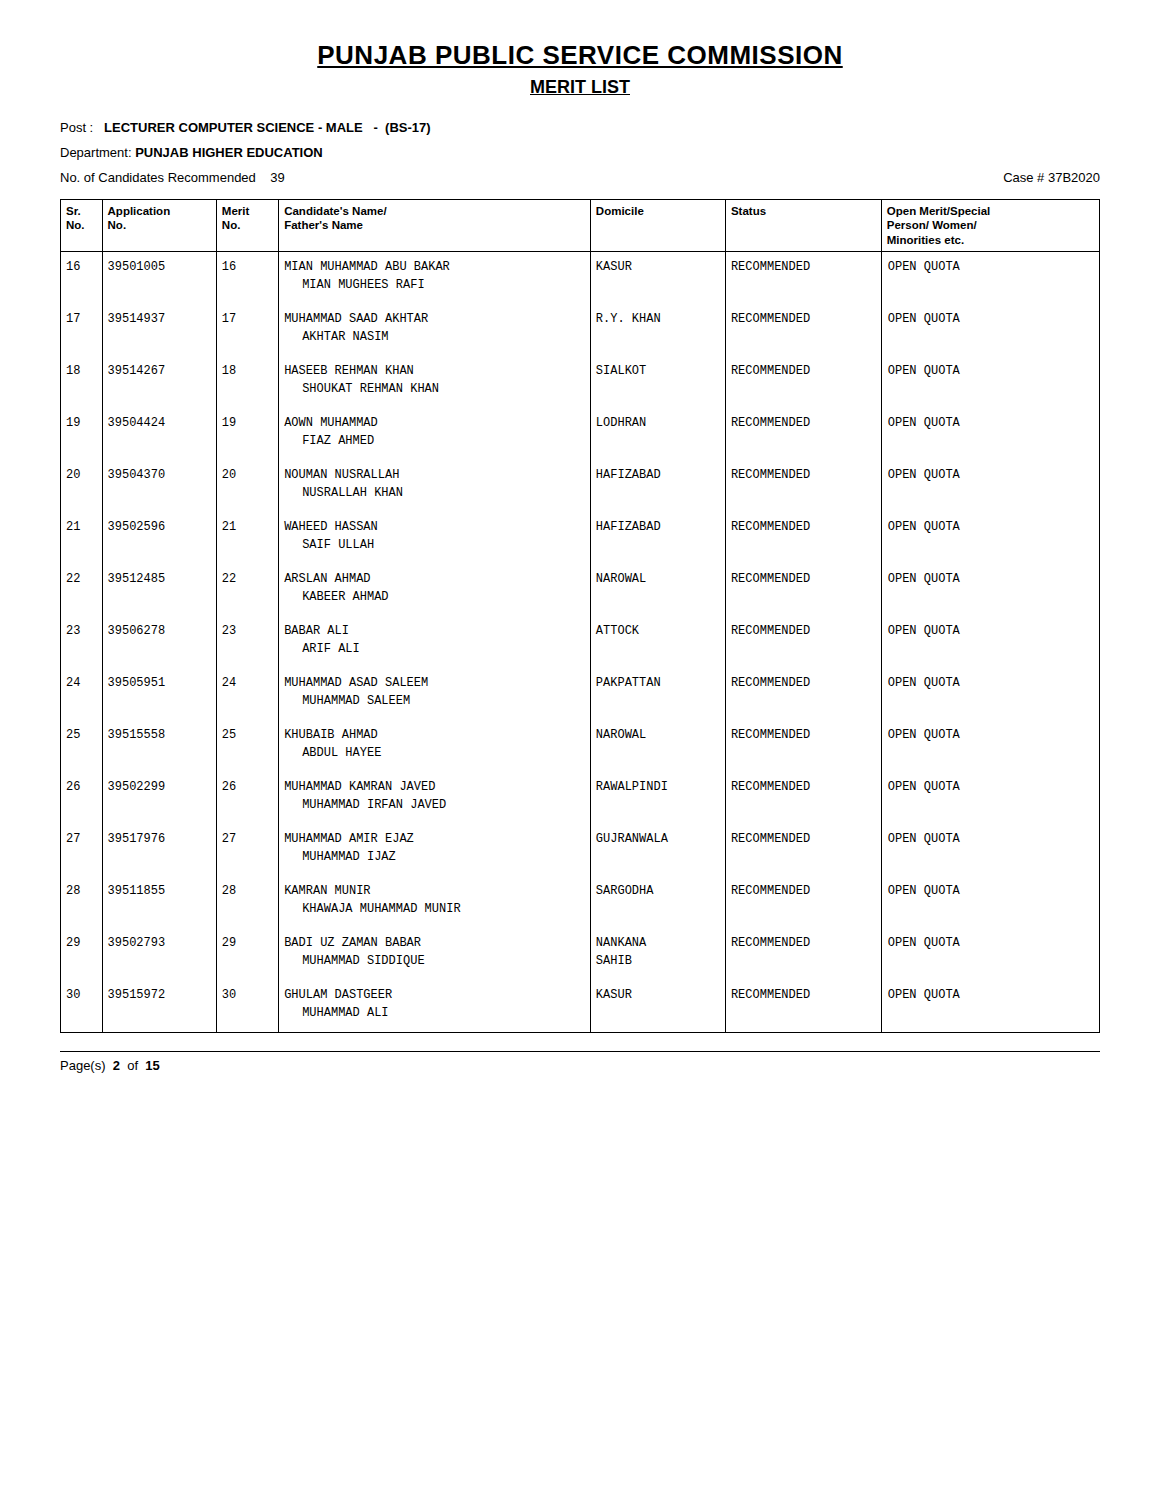PUNJAB PUBLIC SERVICE COMMISSION
MERIT LIST
Post : LECTURER COMPUTER SCIENCE - MALE - (BS-17)
Department: PUNJAB HIGHER EDUCATION
No. of Candidates Recommended 39
Case # 37B2020
| Sr. No. | Application No. | Merit No. | Candidate's Name/ Father's Name | Domicile | Status | Open Merit/Special Person/ Women/ Minorities etc. |
| --- | --- | --- | --- | --- | --- | --- |
| 16 | 39501005 | 16 | MIAN MUHAMMAD ABU BAKAR MIAN MUGHEES RAFI | KASUR | RECOMMENDED | OPEN QUOTA |
| 17 | 39514937 | 17 | MUHAMMAD SAAD AKHTAR AKHTAR NASIM | R.Y. KHAN | RECOMMENDED | OPEN QUOTA |
| 18 | 39514267 | 18 | HASEEB REHMAN KHAN SHOUKAT REHMAN KHAN | SIALKOT | RECOMMENDED | OPEN QUOTA |
| 19 | 39504424 | 19 | AOWN MUHAMMAD FIAZ AHMED | LODHRAN | RECOMMENDED | OPEN QUOTA |
| 20 | 39504370 | 20 | NOUMAN NUSRALLAH NUSRALLAH KHAN | HAFIZABAD | RECOMMENDED | OPEN QUOTA |
| 21 | 39502596 | 21 | WAHEED HASSAN SAIF ULLAH | HAFIZABAD | RECOMMENDED | OPEN QUOTA |
| 22 | 39512485 | 22 | ARSLAN AHMAD KABEER AHMAD | NAROWAL | RECOMMENDED | OPEN QUOTA |
| 23 | 39506278 | 23 | BABAR ALI ARIF ALI | ATTOCK | RECOMMENDED | OPEN QUOTA |
| 24 | 39505951 | 24 | MUHAMMAD ASAD SALEEM MUHAMMAD SALEEM | PAKPATTAN | RECOMMENDED | OPEN QUOTA |
| 25 | 39515558 | 25 | KHUBAIB AHMAD ABDUL HAYEE | NAROWAL | RECOMMENDED | OPEN QUOTA |
| 26 | 39502299 | 26 | MUHAMMAD KAMRAN JAVED MUHAMMAD IRFAN JAVED | RAWALPINDI | RECOMMENDED | OPEN QUOTA |
| 27 | 39517976 | 27 | MUHAMMAD AMIR EJAZ MUHAMMAD IJAZ | GUJRANWALA | RECOMMENDED | OPEN QUOTA |
| 28 | 39511855 | 28 | KAMRAN MUNIR KHAWAJA MUHAMMAD MUNIR | SARGODHA | RECOMMENDED | OPEN QUOTA |
| 29 | 39502793 | 29 | BADI UZ ZAMAN BABAR MUHAMMAD SIDDIQUE | NANKANA SAHIB | RECOMMENDED | OPEN QUOTA |
| 30 | 39515972 | 30 | GHULAM DASTGEER MUHAMMAD ALI | KASUR | RECOMMENDED | OPEN QUOTA |
Page(s) 2 of 15